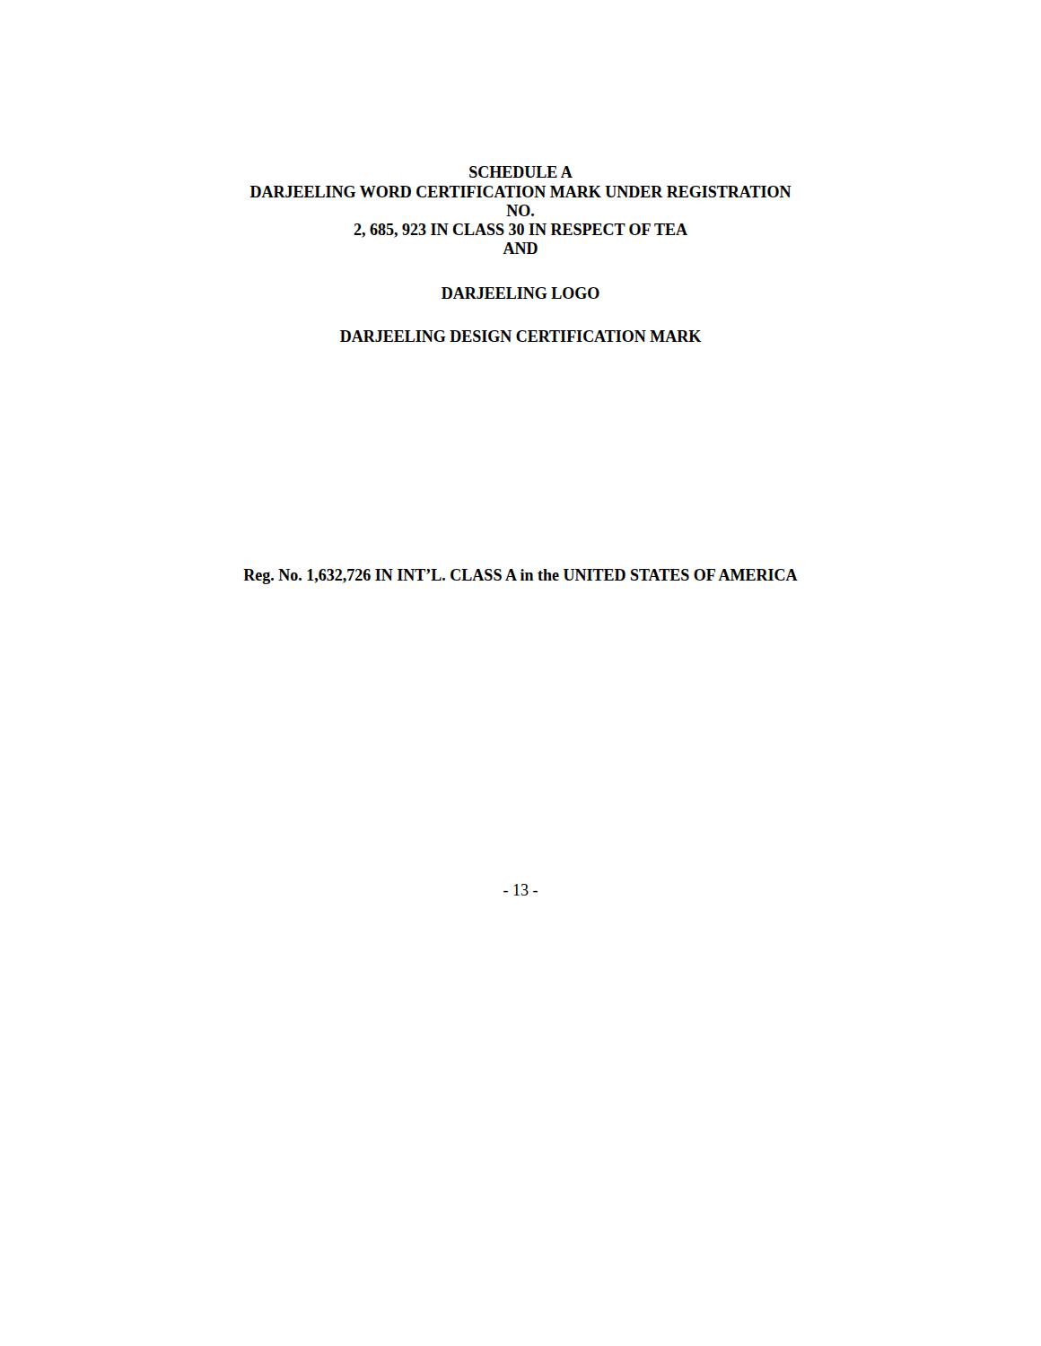SCHEDULE A DARJEELING WORD CERTIFICATION MARK UNDER REGISTRATION NO. 2, 685, 923 IN CLASS 30 IN RESPECT OF TEA AND
DARJEELING LOGO
DARJEELING DESIGN CERTIFICATION MARK
Reg. No. 1,632,726 IN INT’L. CLASS A in the UNITED STATES OF AMERICA
- 13 -